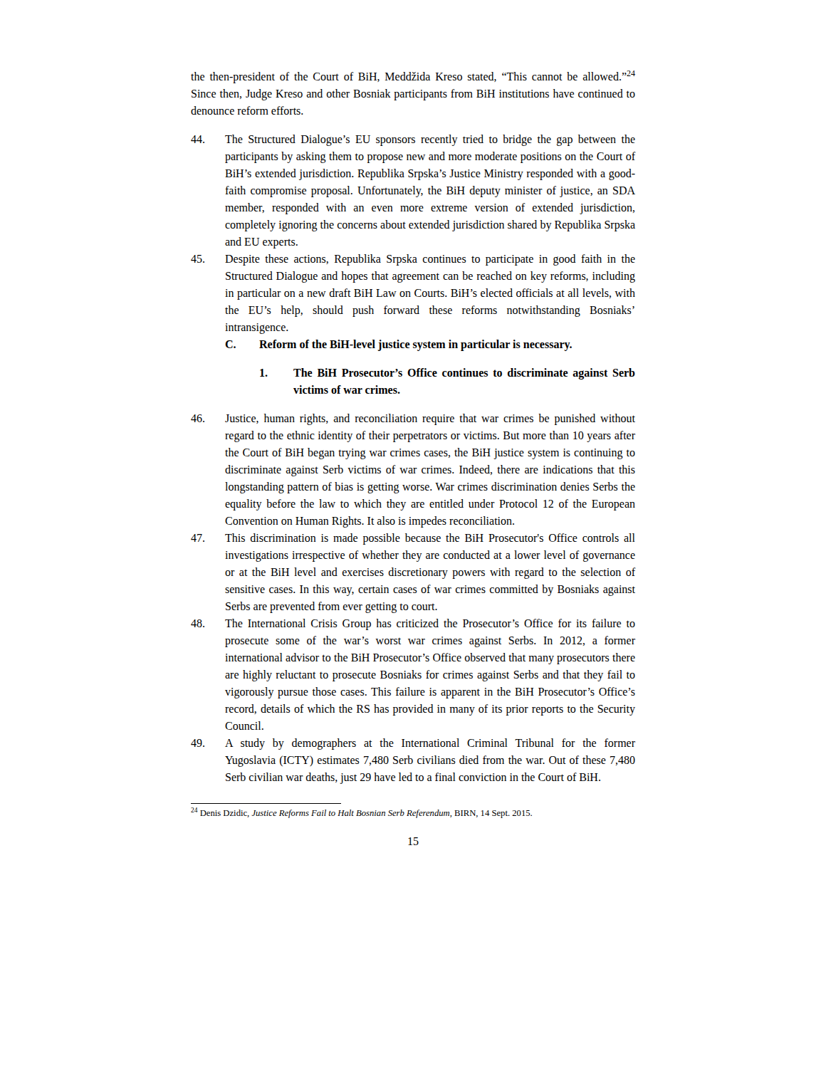the then-president of the Court of BiH, Meddžida Kreso stated, “This cannot be allowed.”24 Since then, Judge Kreso and other Bosniak participants from BiH institutions have continued to denounce reform efforts.
44.
The Structured Dialogue’s EU sponsors recently tried to bridge the gap between the participants by asking them to propose new and more moderate positions on the Court of BiH’s extended jurisdiction. Republika Srpska’s Justice Ministry responded with a good-faith compromise proposal. Unfortunately, the BiH deputy minister of justice, an SDA member, responded with an even more extreme version of extended jurisdiction, completely ignoring the concerns about extended jurisdiction shared by Republika Srpska and EU experts.
45.
Despite these actions, Republika Srpska continues to participate in good faith in the Structured Dialogue and hopes that agreement can be reached on key reforms, including in particular on a new draft BiH Law on Courts. BiH’s elected officials at all levels, with the EU’s help, should push forward these reforms notwithstanding Bosniaks’ intransigence.
C.
Reform of the BiH-level justice system in particular is necessary.
1.
The BiH Prosecutor’s Office continues to discriminate against Serb victims of war crimes.
46.
Justice, human rights, and reconciliation require that war crimes be punished without regard to the ethnic identity of their perpetrators or victims. But more than 10 years after the Court of BiH began trying war crimes cases, the BiH justice system is continuing to discriminate against Serb victims of war crimes. Indeed, there are indications that this longstanding pattern of bias is getting worse. War crimes discrimination denies Serbs the equality before the law to which they are entitled under Protocol 12 of the European Convention on Human Rights. It also is impedes reconciliation.
47.
This discrimination is made possible because the BiH Prosecutor's Office controls all investigations irrespective of whether they are conducted at a lower level of governance or at the BiH level and exercises discretionary powers with regard to the selection of sensitive cases. In this way, certain cases of war crimes committed by Bosniaks against Serbs are prevented from ever getting to court.
48.
The International Crisis Group has criticized the Prosecutor’s Office for its failure to prosecute some of the war’s worst war crimes against Serbs. In 2012, a former international advisor to the BiH Prosecutor’s Office observed that many prosecutors there are highly reluctant to prosecute Bosniaks for crimes against Serbs and that they fail to vigorously pursue those cases. This failure is apparent in the BiH Prosecutor’s Office’s record, details of which the RS has provided in many of its prior reports to the Security Council.
49.
A study by demographers at the International Criminal Tribunal for the former Yugoslavia (ICTY) estimates 7,480 Serb civilians died from the war. Out of these 7,480 Serb civilian war deaths, just 29 have led to a final conviction in the Court of BiH.
24 Denis Dzidic, Justice Reforms Fail to Halt Bosnian Serb Referendum, BIRN, 14 Sept. 2015.
15